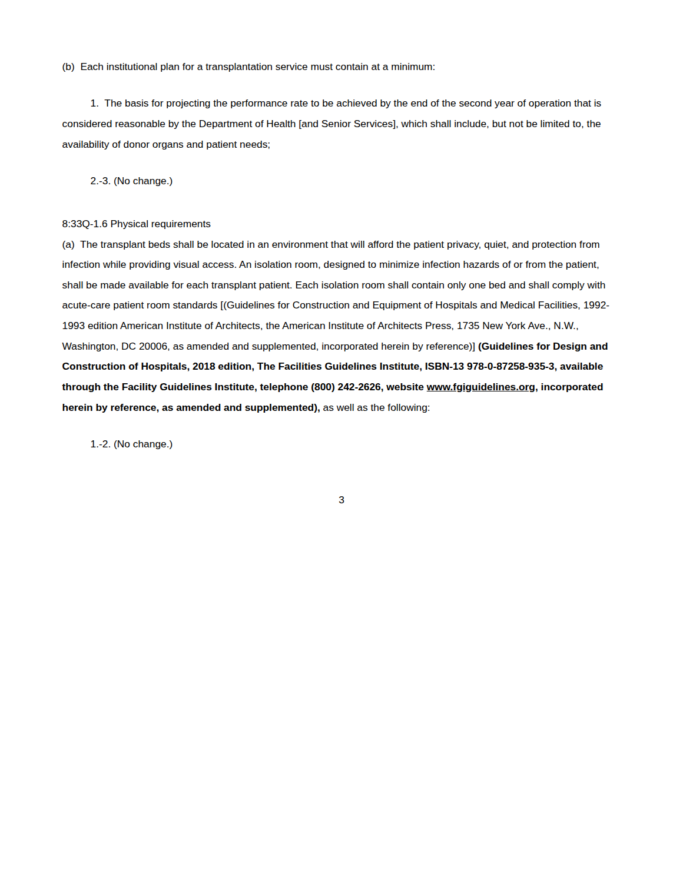(b) Each institutional plan for a transplantation service must contain at a minimum:
1. The basis for projecting the performance rate to be achieved by the end of the second year of operation that is considered reasonable by the Department of Health [and Senior Services], which shall include, but not be limited to, the availability of donor organs and patient needs;
2.-3. (No change.)
8:33Q-1.6 Physical requirements
(a) The transplant beds shall be located in an environment that will afford the patient privacy, quiet, and protection from infection while providing visual access. An isolation room, designed to minimize infection hazards of or from the patient, shall be made available for each transplant patient. Each isolation room shall contain only one bed and shall comply with acute-care patient room standards [(Guidelines for Construction and Equipment of Hospitals and Medical Facilities, 1992-1993 edition American Institute of Architects, the American Institute of Architects Press, 1735 New York Ave., N.W., Washington, DC 20006, as amended and supplemented, incorporated herein by reference)] (Guidelines for Design and Construction of Hospitals, 2018 edition, The Facilities Guidelines Institute, ISBN-13 978-0-87258-935-3, available through the Facility Guidelines Institute, telephone (800) 242-2626, website www.fgiguidelines.org, incorporated herein by reference, as amended and supplemented), as well as the following:
1.-2. (No change.)
3